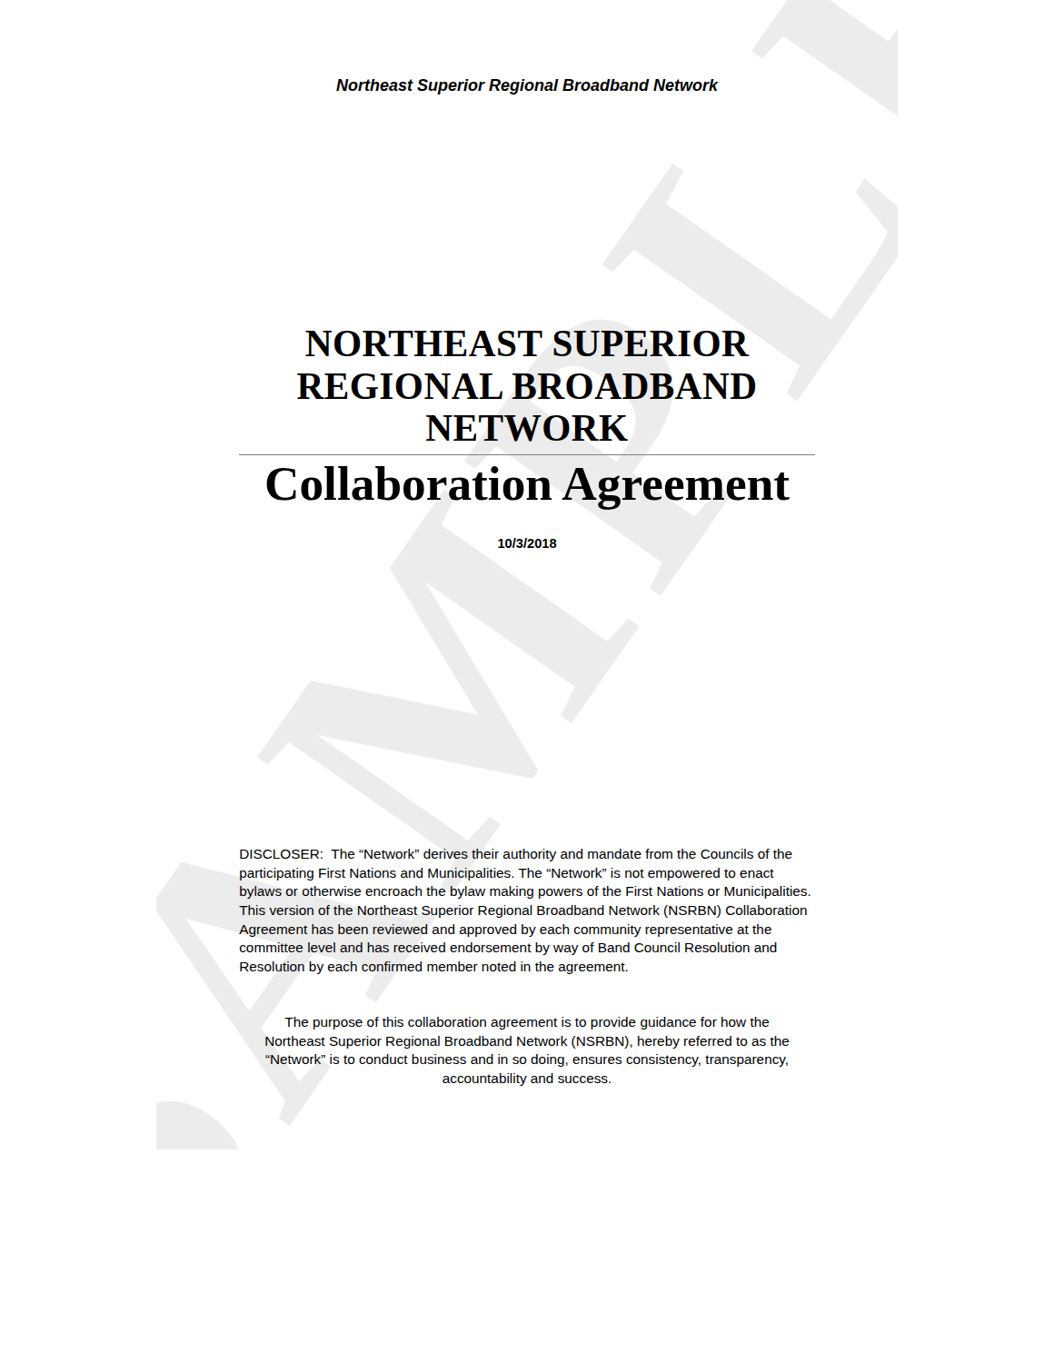SAMPLE
Northeast Superior Regional Broadband Network
NORTHEAST SUPERIOR REGIONAL BROADBAND NETWORK
Collaboration Agreement
10/3/2018
DISCLOSER: The “Network” derives their authority and mandate from the Councils of the participating First Nations and Municipalities. The “Network” is not empowered to enact bylaws or otherwise encroach the bylaw making powers of the First Nations or Municipalities. This version of the Northeast Superior Regional Broadband Network (NSRBN) Collaboration Agreement has been reviewed and approved by each community representative at the committee level and has received endorsement by way of Band Council Resolution and Resolution by each confirmed member noted in the agreement.
The purpose of this collaboration agreement is to provide guidance for how the Northeast Superior Regional Broadband Network (NSRBN), hereby referred to as the “Network” is to conduct business and in so doing, ensures consistency, transparency, accountability and success.